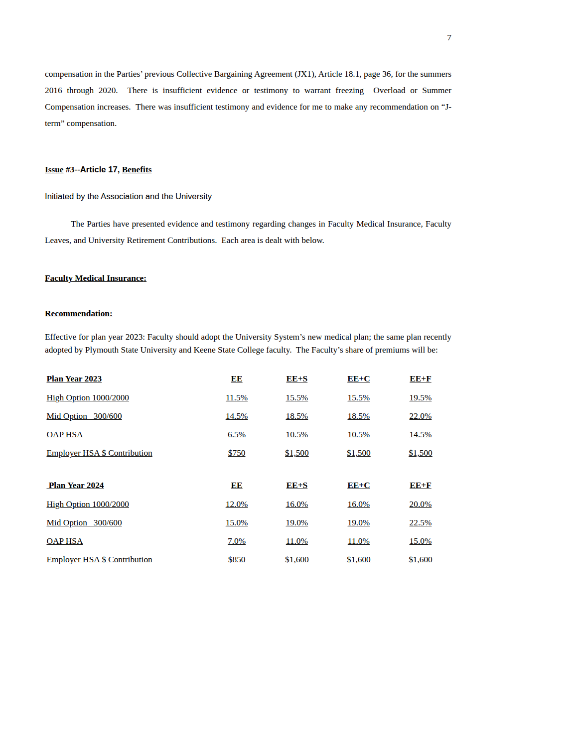7
compensation in the Parties’ previous Collective Bargaining Agreement (JX1), Article 18.1, page 36, for the summers 2016 through 2020. There is insufficient evidence or testimony to warrant freezing Overload or Summer Compensation increases. There was insufficient testimony and evidence for me to make any recommendation on “J-term” compensation.
Issue #3--Article 17, Benefits
Initiated by the Association and the University
The Parties have presented evidence and testimony regarding changes in Faculty Medical Insurance, Faculty Leaves, and University Retirement Contributions. Each area is dealt with below.
Faculty Medical Insurance:
Recommendation:
Effective for plan year 2023: Faculty should adopt the University System’s new medical plan; the same plan recently adopted by Plymouth State University and Keene State College faculty. The Faculty’s share of premiums will be:
| Plan Year 2023 | EE | EE+S | EE+C | EE+F |
| High Option 1000/2000 | 11.5% | 15.5% | 15.5% | 19.5% |
| Mid Option 300/600 | 14.5% | 18.5% | 18.5% | 22.0% |
| OAP HSA | 6.5% | 10.5% | 10.5% | 14.5% |
| Employer HSA $ Contribution | $750 | $1,500 | $1,500 | $1,500 |
| Plan Year 2024 | EE | EE+S | EE+C | EE+F |
| High Option 1000/2000 | 12.0% | 16.0% | 16.0% | 20.0% |
| Mid Option 300/600 | 15.0% | 19.0% | 19.0% | 22.5% |
| OAP HSA | 7.0% | 11.0% | 11.0% | 15.0% |
| Employer HSA $ Contribution | $850 | $1,600 | $1,600 | $1,600 |